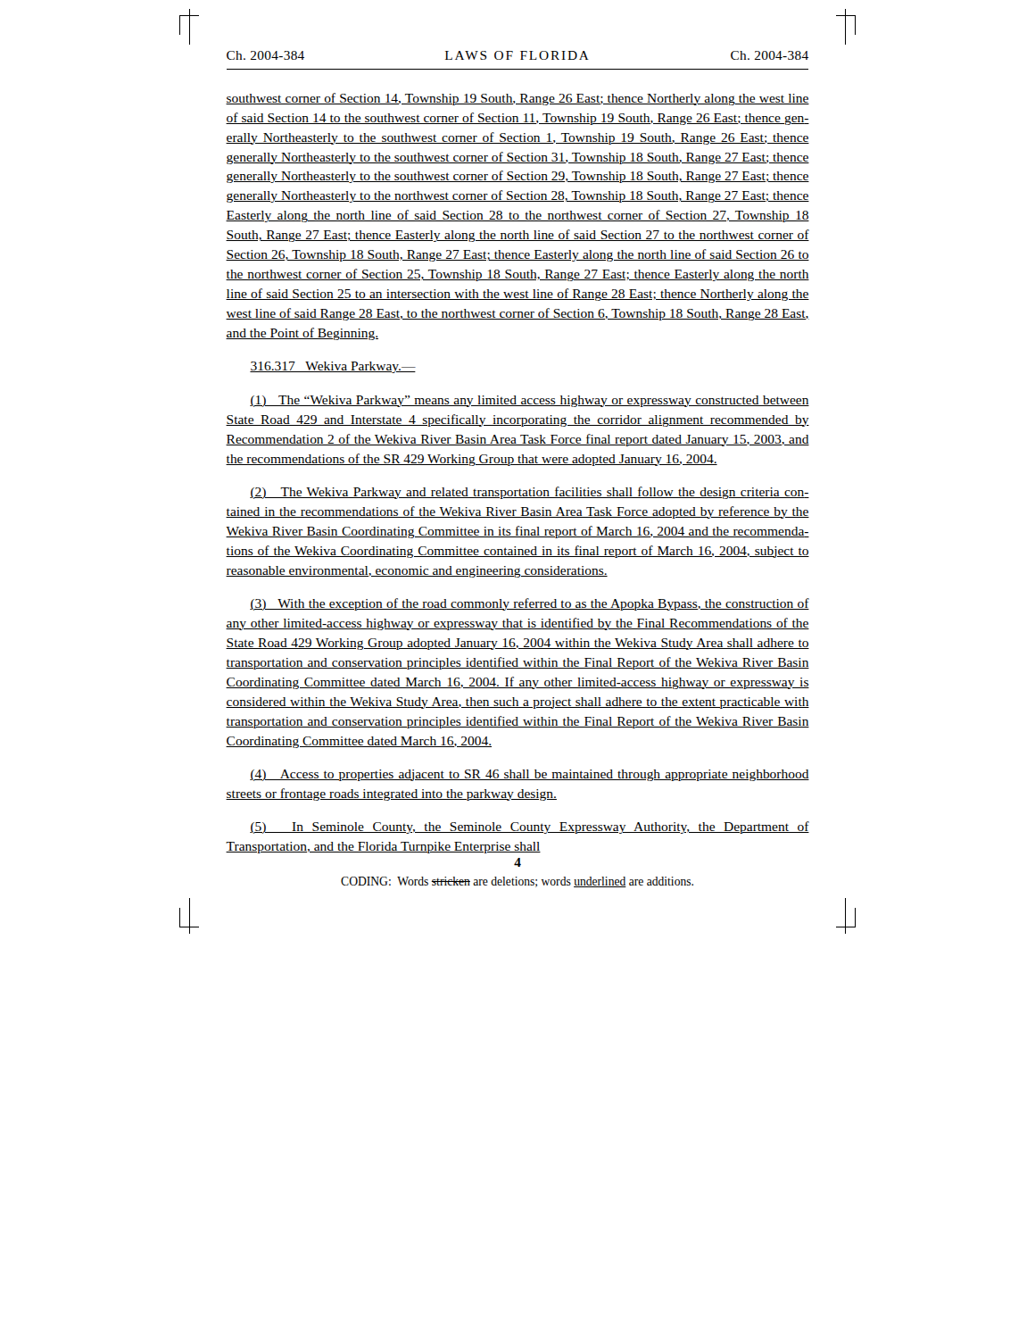Ch. 2004-384
LAWS OF FLORIDA
Ch. 2004-384
southwest corner of Section 14, Township 19 South, Range 26 East; thence Northerly along the west line of said Section 14 to the southwest corner of Section 11, Township 19 South, Range 26 East; thence generally Northeasterly to the southwest corner of Section 1, Township 19 South, Range 26 East; thence generally Northeasterly to the southwest corner of Section 31, Township 18 South, Range 27 East; thence generally Northeasterly to the southwest corner of Section 29, Township 18 South, Range 27 East; thence generally Northeasterly to the northwest corner of Section 28, Township 18 South, Range 27 East; thence Easterly along the north line of said Section 28 to the northwest corner of Section 27, Township 18 South, Range 27 East; thence Easterly along the north line of said Section 27 to the northwest corner of Section 26, Township 18 South, Range 27 East; thence Easterly along the north line of said Section 26 to the northwest corner of Section 25, Township 18 South, Range 27 East; thence Easterly along the north line of said Section 25 to an intersection with the west line of Range 28 East; thence Northerly along the west line of said Range 28 East, to the northwest corner of Section 6, Township 18 South, Range 28 East, and the Point of Beginning.
316.317 Wekiva Parkway.—
(1) The “Wekiva Parkway” means any limited access highway or expressway constructed between State Road 429 and Interstate 4 specifically incorporating the corridor alignment recommended by Recommendation 2 of the Wekiva River Basin Area Task Force final report dated January 15, 2003, and the recommendations of the SR 429 Working Group that were adopted January 16, 2004.
(2) The Wekiva Parkway and related transportation facilities shall follow the design criteria contained in the recommendations of the Wekiva River Basin Area Task Force adopted by reference by the Wekiva River Basin Coordinating Committee in its final report of March 16, 2004 and the recommendations of the Wekiva Coordinating Committee contained in its final report of March 16, 2004, subject to reasonable environmental, economic and engineering considerations.
(3) With the exception of the road commonly referred to as the Apopka Bypass, the construction of any other limited-access highway or expressway that is identified by the Final Recommendations of the State Road 429 Working Group adopted January 16, 2004 within the Wekiva Study Area shall adhere to transportation and conservation principles identified within the Final Report of the Wekiva River Basin Coordinating Committee dated March 16, 2004. If any other limited-access highway or expressway is considered within the Wekiva Study Area, then such a project shall adhere to the extent practicable with transportation and conservation principles identified within the Final Report of the Wekiva River Basin Coordinating Committee dated March 16, 2004.
(4) Access to properties adjacent to SR 46 shall be maintained through appropriate neighborhood streets or frontage roads integrated into the parkway design.
(5) In Seminole County, the Seminole County Expressway Authority, the Department of Transportation, and the Florida Turnpike Enterprise shall
4
CODING: Words stricken are deletions; words underlined are additions.